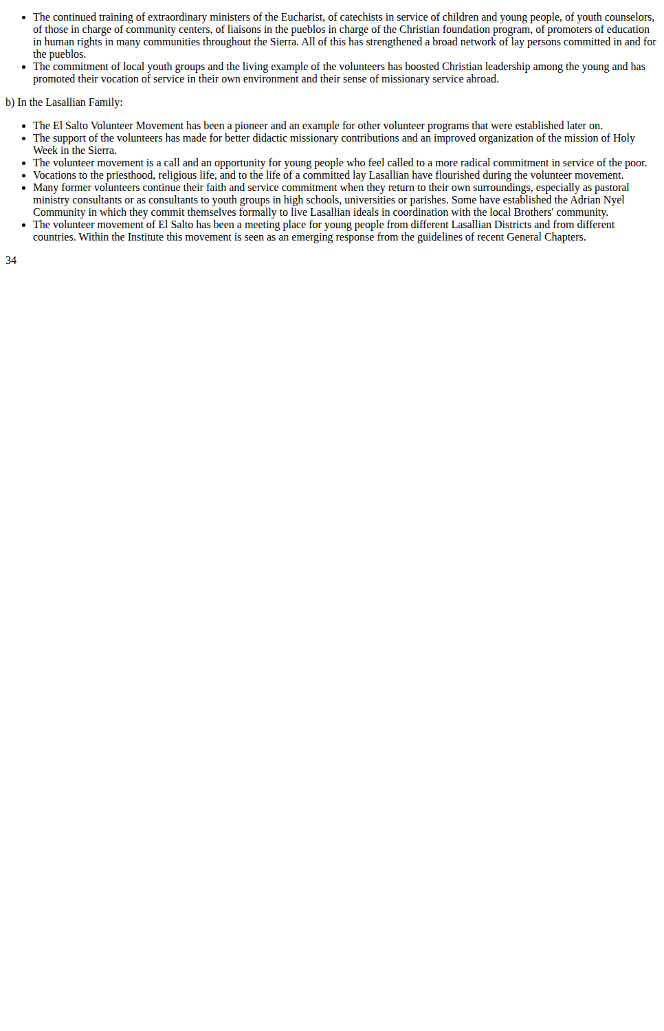The continued training of extraordinary ministers of the Eucharist, of catechists in service of children and young people, of youth counselors, of those in charge of community centers, of liaisons in the pueblos in charge of the Christian foundation program, of promoters of education in human rights in many communities throughout the Sierra. All of this has strengthened a broad network of lay persons committed in and for the pueblos.
The commitment of local youth groups and the living example of the volunteers has boosted Christian leadership among the young and has promoted their vocation of service in their own environment and their sense of missionary service abroad.
b) In the Lasallian Family:
The El Salto Volunteer Movement has been a pioneer and an example for other volunteer programs that were established later on.
The support of the volunteers has made for better didactic missionary contributions and an improved organization of the mission of Holy Week in the Sierra.
The volunteer movement is a call and an opportunity for young people who feel called to a more radical commitment in service of the poor.
Vocations to the priesthood, religious life, and to the life of a committed lay Lasallian have flourished during the volunteer movement.
Many former volunteers continue their faith and service commitment when they return to their own surroundings, especially as pastoral ministry consultants or as consultants to youth groups in high schools, universities or parishes. Some have established the Adrian Nyel Community in which they commit themselves formally to live Lasallian ideals in coordination with the local Brothers' community.
The volunteer movement of El Salto has been a meeting place for young people from different Lasallian Districts and from different countries. Within the Institute this movement is seen as an emerging response from the guidelines of recent General Chapters.
34